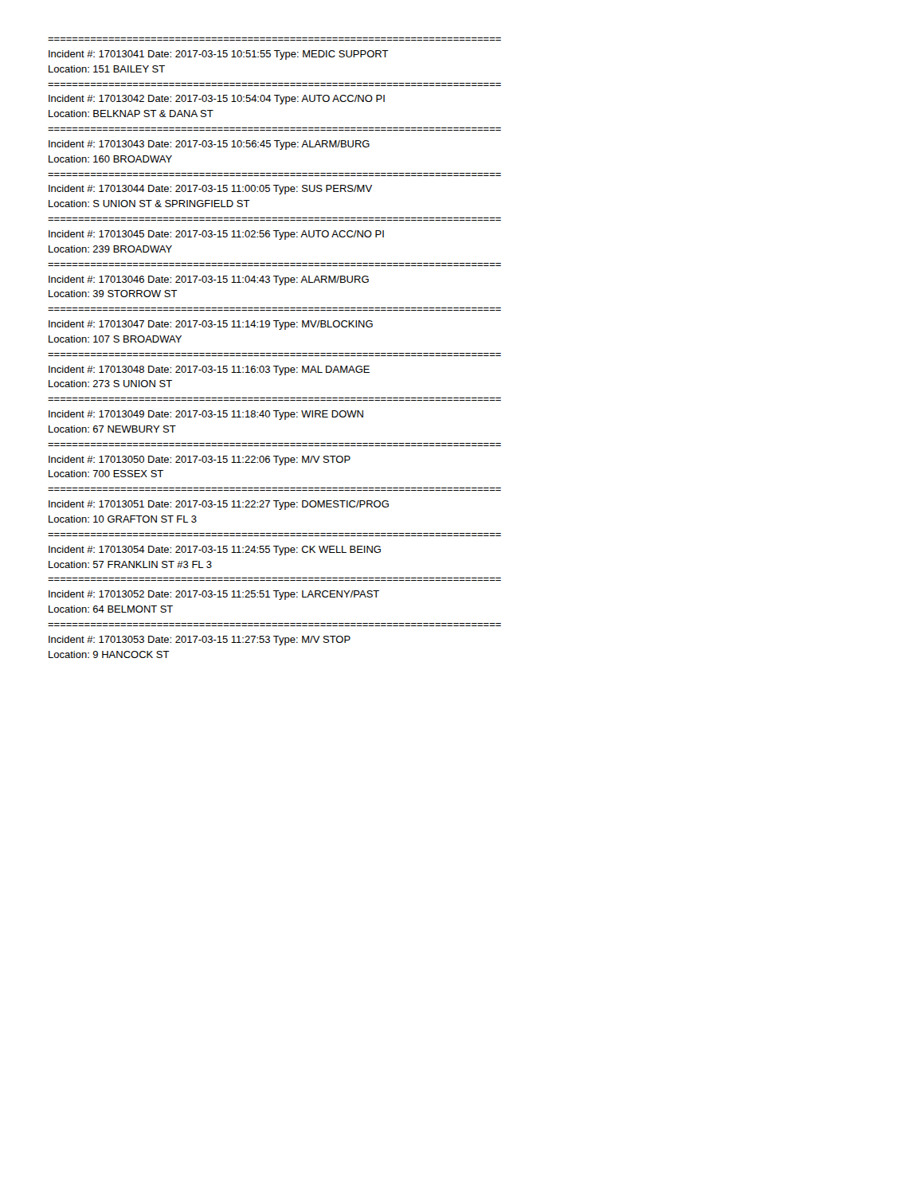===========================================================================
Incident #: 17013041 Date: 2017-03-15 10:51:55 Type: MEDIC SUPPORT
Location: 151 BAILEY ST
===========================================================================
Incident #: 17013042 Date: 2017-03-15 10:54:04 Type: AUTO ACC/NO PI
Location: BELKNAP ST & DANA ST
===========================================================================
Incident #: 17013043 Date: 2017-03-15 10:56:45 Type: ALARM/BURG
Location: 160 BROADWAY
===========================================================================
Incident #: 17013044 Date: 2017-03-15 11:00:05 Type: SUS PERS/MV
Location: S UNION ST & SPRINGFIELD ST
===========================================================================
Incident #: 17013045 Date: 2017-03-15 11:02:56 Type: AUTO ACC/NO PI
Location: 239 BROADWAY
===========================================================================
Incident #: 17013046 Date: 2017-03-15 11:04:43 Type: ALARM/BURG
Location: 39 STORROW ST
===========================================================================
Incident #: 17013047 Date: 2017-03-15 11:14:19 Type: MV/BLOCKING
Location: 107 S BROADWAY
===========================================================================
Incident #: 17013048 Date: 2017-03-15 11:16:03 Type: MAL DAMAGE
Location: 273 S UNION ST
===========================================================================
Incident #: 17013049 Date: 2017-03-15 11:18:40 Type: WIRE DOWN
Location: 67 NEWBURY ST
===========================================================================
Incident #: 17013050 Date: 2017-03-15 11:22:06 Type: M/V STOP
Location: 700 ESSEX ST
===========================================================================
Incident #: 17013051 Date: 2017-03-15 11:22:27 Type: DOMESTIC/PROG
Location: 10 GRAFTON ST FL 3
===========================================================================
Incident #: 17013054 Date: 2017-03-15 11:24:55 Type: CK WELL BEING
Location: 57 FRANKLIN ST #3 FL 3
===========================================================================
Incident #: 17013052 Date: 2017-03-15 11:25:51 Type: LARCENY/PAST
Location: 64 BELMONT ST
===========================================================================
Incident #: 17013053 Date: 2017-03-15 11:27:53 Type: M/V STOP
Location: 9 HANCOCK ST